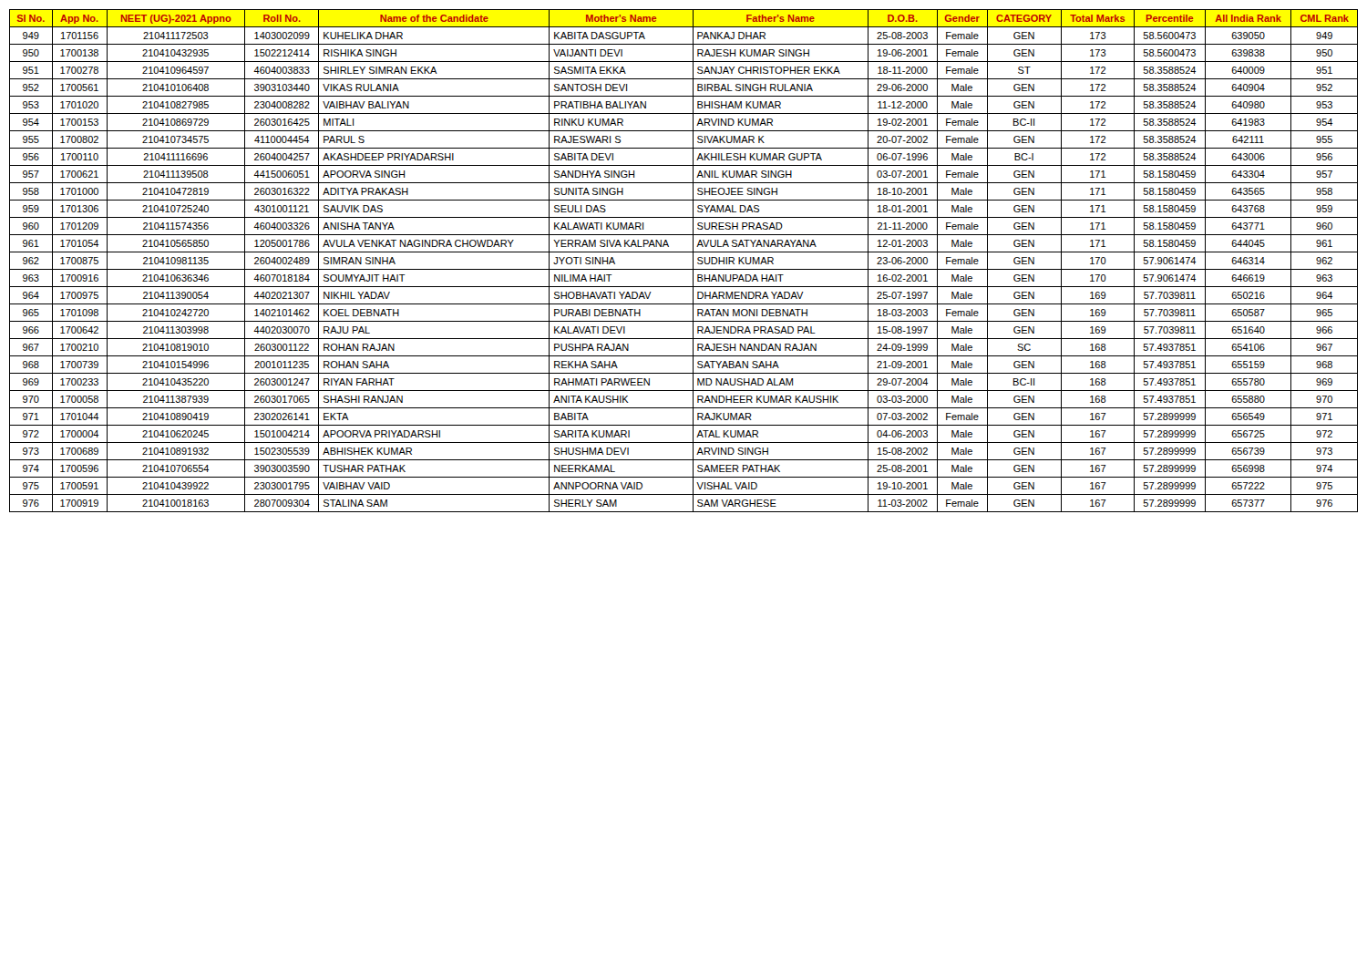| Sl No. | App No. | NEET (UG)-2021 Appno | Roll No. | Name of the Candidate | Mother's Name | Father's Name | D.O.B. | Gender | CATEGORY | Total Marks | Percentile | All India Rank | CML Rank |
| --- | --- | --- | --- | --- | --- | --- | --- | --- | --- | --- | --- | --- | --- |
| 949 | 1701156 | 210411172503 | 1403002099 | KUHELIKA DHAR | KABITA DASGUPTA | PANKAJ DHAR | 25-08-2003 | Female | GEN | 173 | 58.5600473 | 639050 | 949 |
| 950 | 1700138 | 210410432935 | 1502212414 | RISHIKA SINGH | VAIJANTI DEVI | RAJESH KUMAR SINGH | 19-06-2001 | Female | GEN | 173 | 58.5600473 | 639838 | 950 |
| 951 | 1700278 | 210410964597 | 4604003833 | SHIRLEY SIMRAN EKKA | SASMITA EKKA | SANJAY CHRISTOPHER EKKA | 18-11-2000 | Female | ST | 172 | 58.3588524 | 640009 | 951 |
| 952 | 1700561 | 210410106408 | 3903103440 | VIKAS RULANIA | SANTOSH DEVI | BIRBAL SINGH RULANIA | 29-06-2000 | Male | GEN | 172 | 58.3588524 | 640904 | 952 |
| 953 | 1701020 | 210410827985 | 2304008282 | VAIBHAV BALIYAN | PRATIBHA BALIYAN | BHISHAM KUMAR | 11-12-2000 | Male | GEN | 172 | 58.3588524 | 640980 | 953 |
| 954 | 1700153 | 210410869729 | 2603016425 | MITALI | RINKU KUMAR | ARVIND KUMAR | 19-02-2001 | Female | BC-II | 172 | 58.3588524 | 641983 | 954 |
| 955 | 1700802 | 210410734575 | 4110004454 | PARUL S | RAJESWARI S | SIVAKUMAR K | 20-07-2002 | Female | GEN | 172 | 58.3588524 | 642111 | 955 |
| 956 | 1700110 | 210411116696 | 2604004257 | AKASHDEEP PRIYADARSHI | SABITA DEVI | AKHILESH KUMAR GUPTA | 06-07-1996 | Male | BC-I | 172 | 58.3588524 | 643006 | 956 |
| 957 | 1700621 | 210411139508 | 4415006051 | APOORVA SINGH | SANDHYA SINGH | ANIL KUMAR SINGH | 03-07-2001 | Female | GEN | 171 | 58.1580459 | 643304 | 957 |
| 958 | 1701000 | 210410472819 | 2603016322 | ADITYA PRAKASH | SUNITA SINGH | SHEOJEE SINGH | 18-10-2001 | Male | GEN | 171 | 58.1580459 | 643565 | 958 |
| 959 | 1701306 | 210410725240 | 4301001121 | SAUVIK DAS | SEULI DAS | SYAMAL DAS | 18-01-2001 | Male | GEN | 171 | 58.1580459 | 643768 | 959 |
| 960 | 1701209 | 210411574356 | 4604003326 | ANISHA TANYA | KALAWATI KUMARI | SURESH PRASAD | 21-11-2000 | Female | GEN | 171 | 58.1580459 | 643771 | 960 |
| 961 | 1701054 | 210410565850 | 1205001786 | AVULA VENKAT NAGINDRA CHOWDARY | YERRAM SIVA KALPANA | AVULA SATYANARAYANA | 12-01-2003 | Male | GEN | 171 | 58.1580459 | 644045 | 961 |
| 962 | 1700875 | 210410981135 | 2604002489 | SIMRAN SINHA | JYOTI SINHA | SUDHIR KUMAR | 23-06-2000 | Female | GEN | 170 | 57.9061474 | 646314 | 962 |
| 963 | 1700916 | 210410636346 | 4607018184 | SOUMYAJIT HAIT | NILIMA HAIT | BHANUPADA HAIT | 16-02-2001 | Male | GEN | 170 | 57.9061474 | 646619 | 963 |
| 964 | 1700975 | 210411390054 | 4402021307 | NIKHIL YADAV | SHOBHAVATI YADAV | DHARMENDRA YADAV | 25-07-1997 | Male | GEN | 169 | 57.7039811 | 650216 | 964 |
| 965 | 1701098 | 210410242720 | 1402101462 | KOEL DEBNATH | PURABI DEBNATH | RATAN MONI DEBNATH | 18-03-2003 | Female | GEN | 169 | 57.7039811 | 650587 | 965 |
| 966 | 1700642 | 210411303998 | 4402030070 | RAJU PAL | KALAVATI DEVI | RAJENDRA PRASAD PAL | 15-08-1997 | Male | GEN | 169 | 57.7039811 | 651640 | 966 |
| 967 | 1700210 | 210410819010 | 2603001122 | ROHAN RAJAN | PUSHPA RAJAN | RAJESH NANDAN RAJAN | 24-09-1999 | Male | SC | 168 | 57.4937851 | 654106 | 967 |
| 968 | 1700739 | 210410154996 | 2001011235 | ROHAN SAHA | REKHA SAHA | SATYABAN SAHA | 21-09-2001 | Male | GEN | 168 | 57.4937851 | 655159 | 968 |
| 969 | 1700233 | 210410435220 | 2603001247 | RIYAN FARHAT | RAHMATI PARWEEN | MD NAUSHAD ALAM | 29-07-2004 | Male | BC-II | 168 | 57.4937851 | 655780 | 969 |
| 970 | 1700058 | 210411387939 | 2603017065 | SHASHI RANJAN | ANITA KAUSHIK | RANDHEER KUMAR KAUSHIK | 03-03-2000 | Male | GEN | 168 | 57.4937851 | 655880 | 970 |
| 971 | 1701044 | 210410890419 | 2302026141 | EKTA | BABITA | RAJKUMAR | 07-03-2002 | Female | GEN | 167 | 57.2899999 | 656549 | 971 |
| 972 | 1700004 | 210410620245 | 1501004214 | APOORVA PRIYADARSHI | SARITA KUMARI | ATAL KUMAR | 04-06-2003 | Male | GEN | 167 | 57.2899999 | 656725 | 972 |
| 973 | 1700689 | 210410891932 | 1502305539 | ABHISHEK KUMAR | SHUSHMA DEVI | ARVIND SINGH | 15-08-2002 | Male | GEN | 167 | 57.2899999 | 656739 | 973 |
| 974 | 1700596 | 210410706554 | 3903003590 | TUSHAR PATHAK | NEERKAMAL | SAMEER PATHAK | 25-08-2001 | Male | GEN | 167 | 57.2899999 | 656998 | 974 |
| 975 | 1700591 | 210410439922 | 2303001795 | VAIBHAV VAID | ANNPOORNA VAID | VISHAL VAID | 19-10-2001 | Male | GEN | 167 | 57.2899999 | 657222 | 975 |
| 976 | 1700919 | 210410018163 | 2807009304 | STALINA SAM | SHERLY SAM | SAM VARGHESE | 11-03-2002 | Female | GEN | 167 | 57.2899999 | 657377 | 976 |